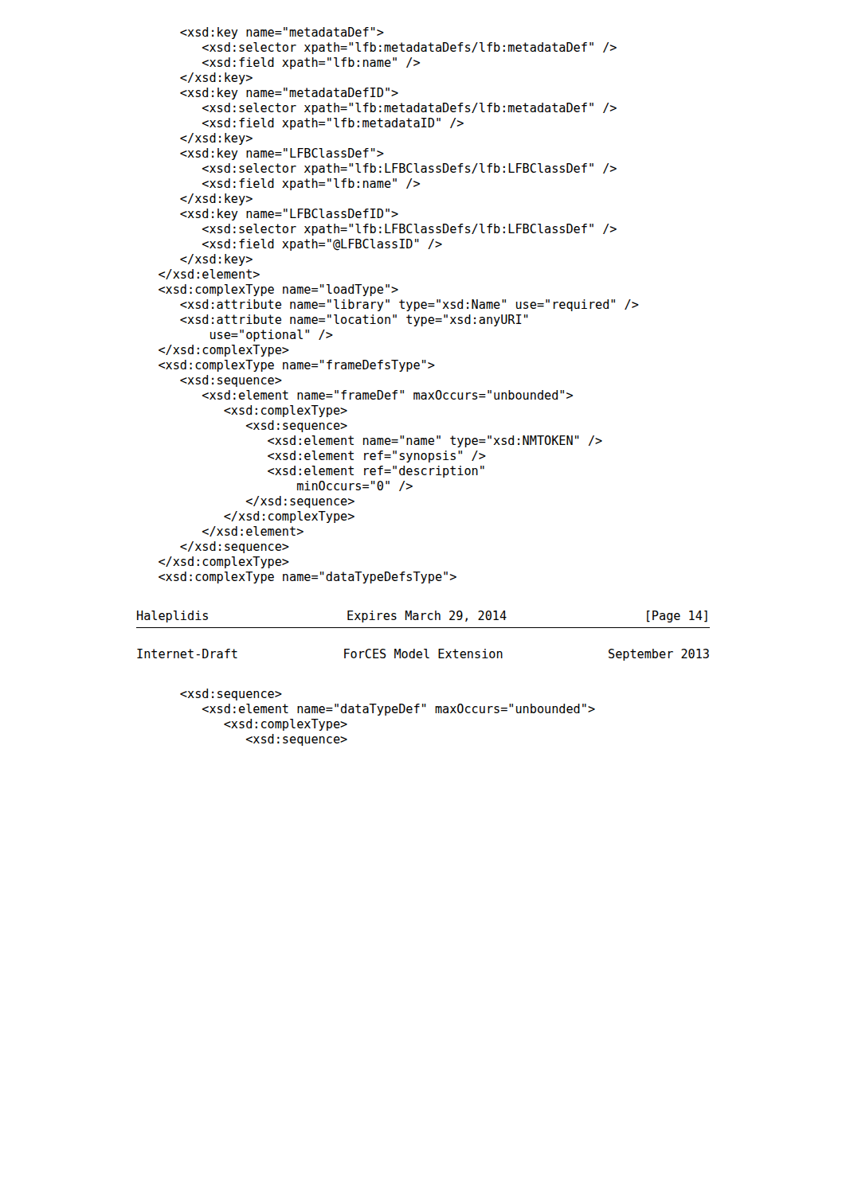<xsd:key name="metadataDef">
         <xsd:selector xpath="lfb:metadataDefs/lfb:metadataDef" />
         <xsd:field xpath="lfb:name" />
      </xsd:key>
      <xsd:key name="metadataDefID">
         <xsd:selector xpath="lfb:metadataDefs/lfb:metadataDef" />
         <xsd:field xpath="lfb:metadataID" />
      </xsd:key>
      <xsd:key name="LFBClassDef">
         <xsd:selector xpath="lfb:LFBClassDefs/lfb:LFBClassDef" />
         <xsd:field xpath="lfb:name" />
      </xsd:key>
      <xsd:key name="LFBClassDefID">
         <xsd:selector xpath="lfb:LFBClassDefs/lfb:LFBClassDef" />
         <xsd:field xpath="@LFBClassID" />
      </xsd:key>
   </xsd:element>
   <xsd:complexType name="loadType">
      <xsd:attribute name="library" type="xsd:Name" use="required" />
      <xsd:attribute name="location" type="xsd:anyURI"
          use="optional" />
   </xsd:complexType>
   <xsd:complexType name="frameDefsType">
      <xsd:sequence>
         <xsd:element name="frameDef" maxOccurs="unbounded">
            <xsd:complexType>
               <xsd:sequence>
                  <xsd:element name="name" type="xsd:NMTOKEN" />
                  <xsd:element ref="synopsis" />
                  <xsd:element ref="description"
                      minOccurs="0" />
               </xsd:sequence>
            </xsd:complexType>
         </xsd:element>
      </xsd:sequence>
   </xsd:complexType>
   <xsd:complexType name="dataTypeDefsType">
Haleplidis Expires March 29, 2014 [Page 14]
Internet-Draft ForCES Model Extension September 2013
      <xsd:sequence>
         <xsd:element name="dataTypeDef" maxOccurs="unbounded">
            <xsd:complexType>
               <xsd:sequence>